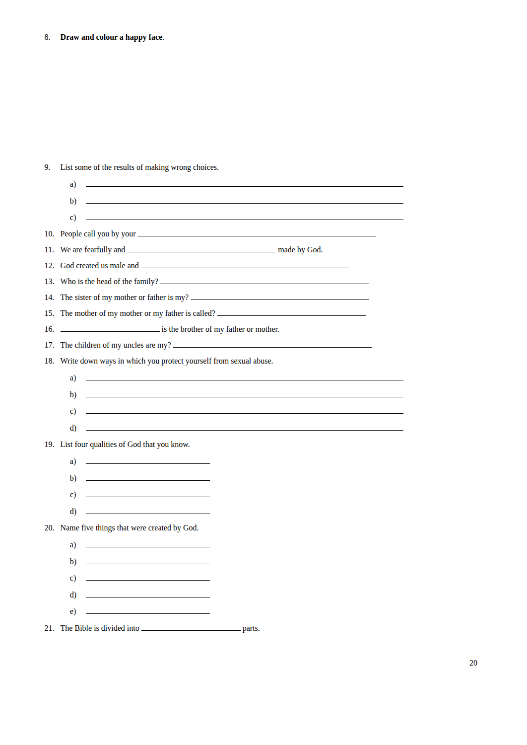Draw and colour a happy face.
List some of the results of making wrong choices.
People call you by your
We are fearfully and made by God.
God created us male and
Who is the head of the family?
The sister of my mother or father is my?
The mother of my mother or my father is called?
is the brother of my father or mother.
The children of my uncles are my?
Write down ways in which you protect yourself from sexual abuse.
List four qualities of God that you know.
Name five things that were created by God.
The Bible is divided into parts.
20